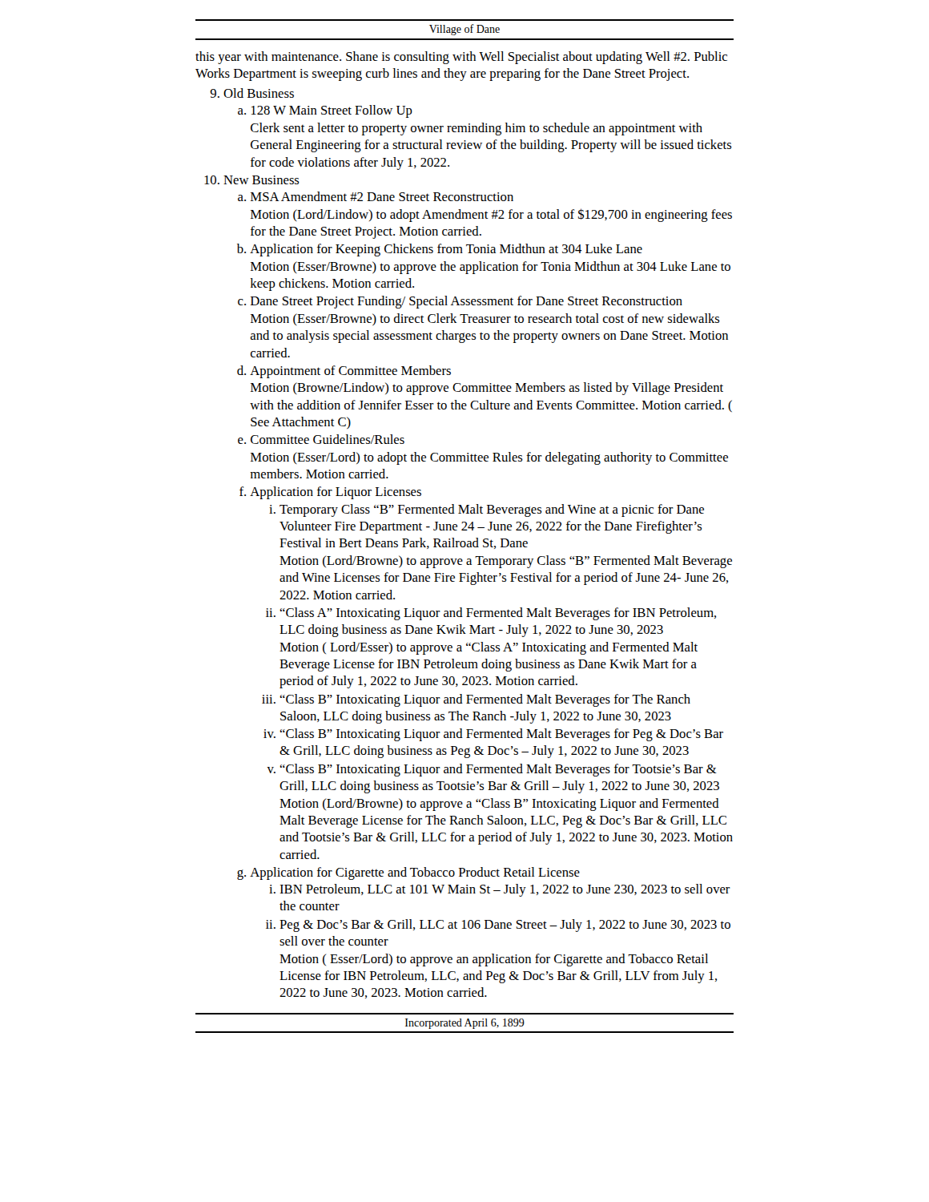Village of Dane
this year with maintenance. Shane is consulting with Well Specialist about updating Well #2. Public Works Department is sweeping curb lines and they are preparing for the Dane Street Project.
Old Business
128 W Main Street Follow Up Clerk sent a letter to property owner reminding him to schedule an appointment with General Engineering for a structural review of the building. Property will be issued tickets for code violations after July 1, 2022.
New Business
MSA Amendment #2 Dane Street Reconstruction Motion (Lord/Lindow) to adopt Amendment #2 for a total of $129,700 in engineering fees for the Dane Street Project. Motion carried.
Application for Keeping Chickens from Tonia Midthun at 304 Luke Lane Motion (Esser/Browne) to approve the application for Tonia Midthun at 304 Luke Lane to keep chickens. Motion carried.
Dane Street Project Funding/ Special Assessment for Dane Street Reconstruction Motion (Esser/Browne) to direct Clerk Treasurer to research total cost of new sidewalks and to analysis special assessment charges to the property owners on Dane Street. Motion carried.
Appointment of Committee Members Motion (Browne/Lindow) to approve Committee Members as listed by Village President with the addition of Jennifer Esser to the Culture and Events Committee. Motion carried. ( See Attachment C)
Committee Guidelines/Rules Motion (Esser/Lord) to adopt the Committee Rules for delegating authority to Committee members. Motion carried.
Application for Liquor Licenses
Temporary Class “B” Fermented Malt Beverages and Wine at a picnic for Dane Volunteer Fire Department - June 24 – June 26, 2022 for the Dane Firefighter’s Festival in Bert Deans Park, Railroad St, Dane Motion (Lord/Browne) to approve a Temporary Class “B” Fermented Malt Beverage and Wine Licenses for Dane Fire Fighter’s Festival for a period of June 24- June 26, 2022. Motion carried.
“Class A” Intoxicating Liquor and Fermented Malt Beverages for IBN Petroleum, LLC doing business as Dane Kwik Mart - July 1, 2022 to June 30, 2023 Motion ( Lord/Esser) to approve a “Class A” Intoxicating and Fermented Malt Beverage License for IBN Petroleum doing business as Dane Kwik Mart for a period of July 1, 2022 to June 30, 2023. Motion carried.
“Class B” Intoxicating Liquor and Fermented Malt Beverages for The Ranch Saloon, LLC doing business as The Ranch -July 1, 2022 to June 30, 2023
“Class B” Intoxicating Liquor and Fermented Malt Beverages for Peg & Doc’s Bar & Grill, LLC doing business as Peg & Doc’s – July 1, 2022 to June 30, 2023
“Class B” Intoxicating Liquor and Fermented Malt Beverages for Tootsie’s Bar & Grill, LLC doing business as Tootsie’s Bar & Grill – July 1, 2022 to June 30, 2023 Motion (Lord/Browne) to approve a “Class B” Intoxicating Liquor and Fermented Malt Beverage License for The Ranch Saloon, LLC, Peg & Doc’s Bar & Grill, LLC and Tootsie’s Bar & Grill, LLC for a period of July 1, 2022 to June 30, 2023. Motion carried.
Application for Cigarette and Tobacco Product Retail License
IBN Petroleum, LLC at 101 W Main St – July 1, 2022 to June 230, 2023 to sell over the counter
Peg & Doc’s Bar & Grill, LLC at 106 Dane Street – July 1, 2022 to June 30, 2023 to sell over the counter Motion ( Esser/Lord) to approve an application for Cigarette and Tobacco Retail License for IBN Petroleum, LLC, and Peg & Doc’s Bar & Grill, LLV from July 1, 2022 to June 30, 2023. Motion carried.
Incorporated April 6, 1899